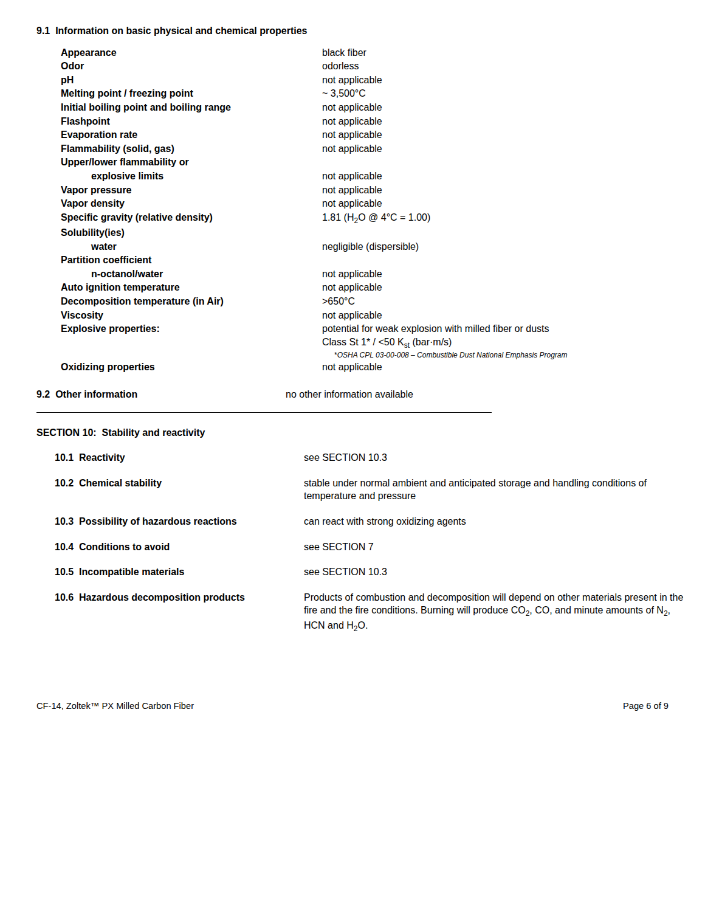9.1 Information on basic physical and chemical properties
| Appearance | black fiber |
| Odor | odorless |
| pH | not applicable |
| Melting point / freezing point | ~ 3,500°C |
| Initial boiling point and boiling range | not applicable |
| Flashpoint | not applicable |
| Evaporation rate | not applicable |
| Flammability (solid, gas) | not applicable |
| Upper/lower flammability or | |
| explosive limits | not applicable |
| Vapor pressure | not applicable |
| Vapor density | not applicable |
| Specific gravity (relative density) | 1.81 (H 2 O @ 4°C = 1.00) |
| Solubility(ies) | |
| water | negligible (dispersible) |
| Partition coefficient | |
| n-octanol/water | not applicable |
| Auto ignition temperature | not applicable |
| Decomposition temperature (in Air) | >650°C |
| Viscosity | not applicable |
| Explosive properties: | potential for weak explosion with milled fiber or dusts Class St 1* / <50 K st (bar·m/s) * OSHA CPL 03-00-008 – Combustible Dust National Emphasis Program |
| Oxidizing properties | not applicable |
9.2 Other information
no other information available
SECTION 10: Stability and reactivity
| 10.1 Reactivity | see SECTION 10.3 |
| 10.2 Chemical stability | stable under normal ambient and anticipated storage and handling conditions of temperature and pressure |
| 10.3 Possibility of hazardous reactions | can react with strong oxidizing agents |
| 10.4 Conditions to avoid | see SECTION 7 |
| 10.5 Incompatible materials | see SECTION 10.3 |
| 10.6 Hazardous decomposition products | Products of combustion and decomposition will depend on other materials present in the fire and the fire conditions. Burning will produce CO 2 , CO, and minute amounts of N 2 , HCN and H 2 O. |
CF-14, Zoltek™ PX Milled Carbon Fiber
Page 6 of 9